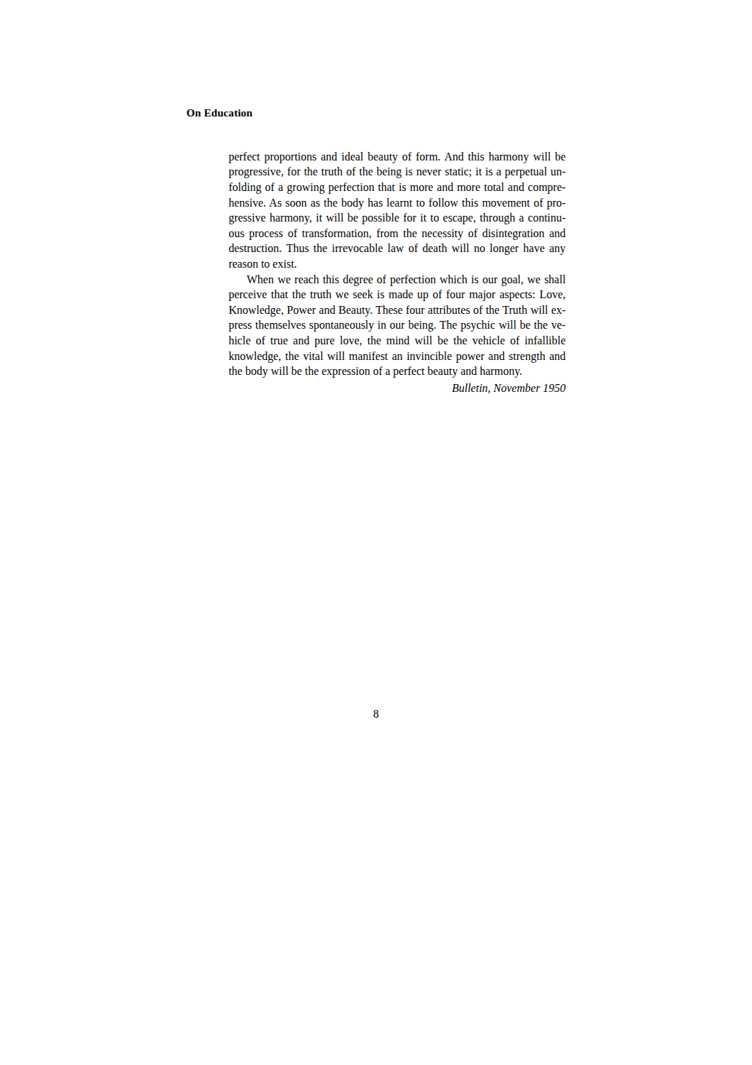On Education
perfect proportions and ideal beauty of form. And this harmony will be progressive, for the truth of the being is never static; it is a perpetual unfolding of a growing perfection that is more and more total and comprehensive. As soon as the body has learnt to follow this movement of progressive harmony, it will be possible for it to escape, through a continuous process of transformation, from the necessity of disintegration and destruction. Thus the irrevocable law of death will no longer have any reason to exist.
When we reach this degree of perfection which is our goal, we shall perceive that the truth we seek is made up of four major aspects: Love, Knowledge, Power and Beauty. These four attributes of the Truth will express themselves spontaneously in our being. The psychic will be the vehicle of true and pure love, the mind will be the vehicle of infallible knowledge, the vital will manifest an invincible power and strength and the body will be the expression of a perfect beauty and harmony.
Bulletin, November 1950
8